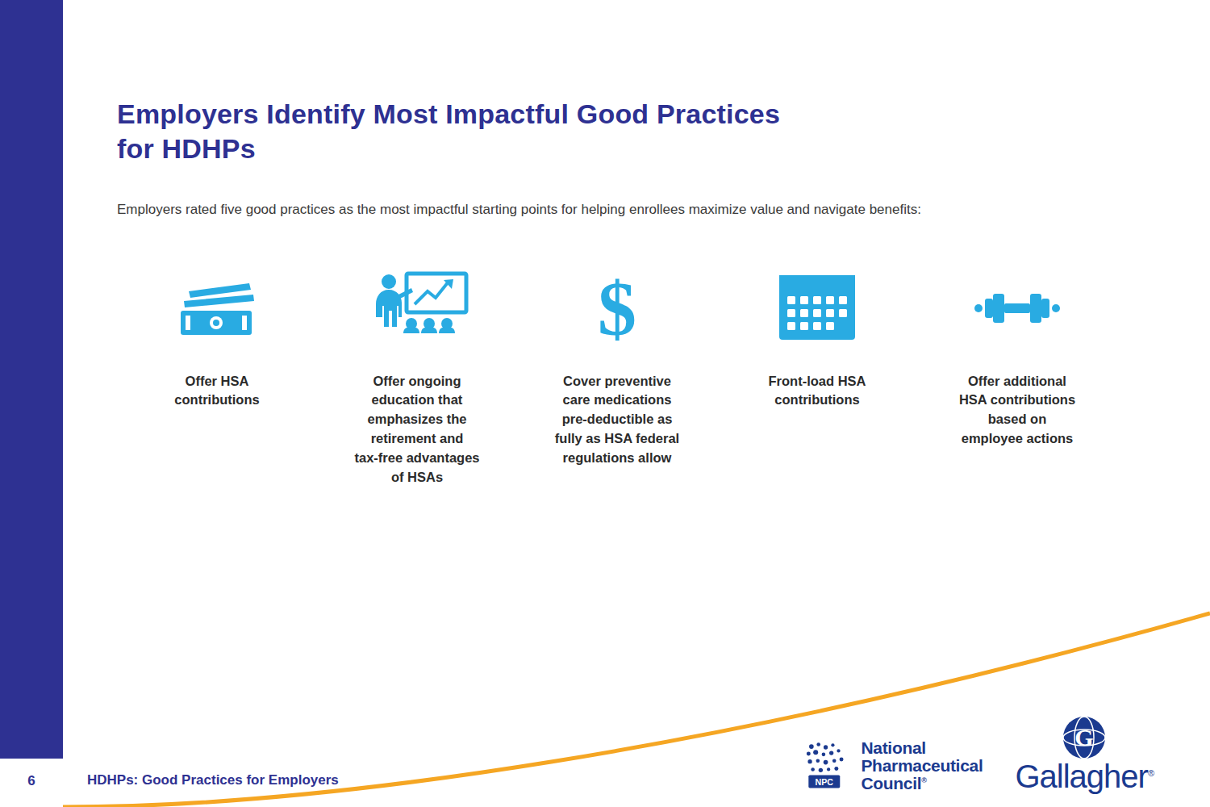Employers Identify Most Impactful Good Practices
for HDHPs
Employers rated five good practices as the most impactful starting points for helping enrollees maximize value and navigate benefits:
Offer HSA
contributions
Offer ongoing
education that
emphasizes the
retirement and
tax-free advantages
of HSAs
$
Cover preventive
care medications
pre-deductible as
fully as HSA federal
regulations allow
Front-load HSA
contributions
Offer additional
HSA contributions
based on
employee actions
6
HDHPs: Good Practices for Employers
NPC
National
Pharmaceutical
Council®
G
Gallagher®